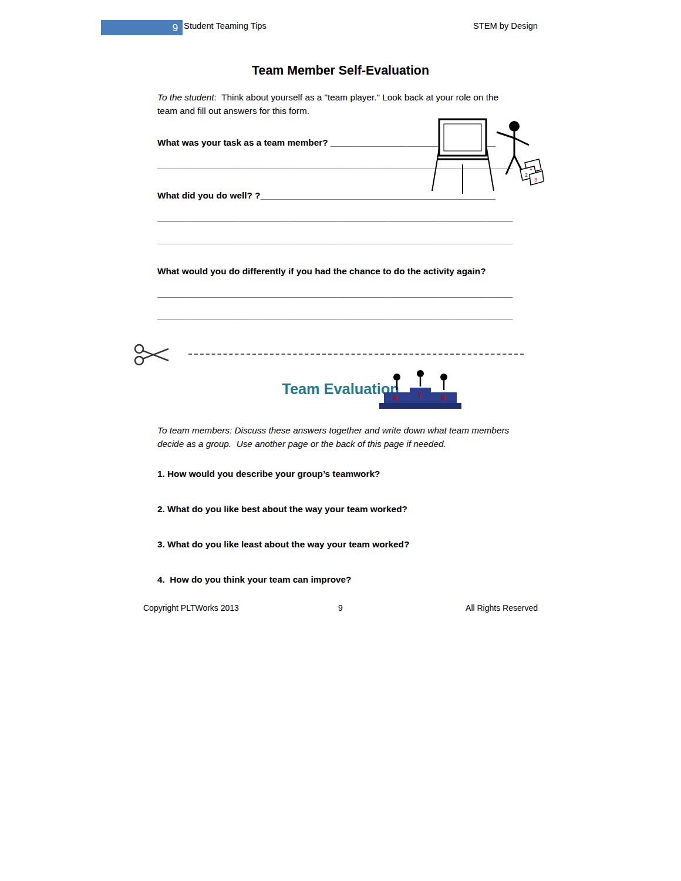9
Student Teaming Tips
STEM by Design
Team Member Self-Evaluation
1 2 3
To the student: Think about yourself as a "team player." Look back at your role on the team and fill out answers for this form.
What was your task as a team member? _________________________________
_______________________________________________________________________
What did you do well? ?_______________________________________________
_______________________________________________________________________
_______________________________________________________________________
What would you do differently if you had the chance to do the activity again?
_______________________________________________________________________
_______________________________________________________________________
Team Evaluation
8 7 9
To team members: Discuss these answers together and write down what team members decide as a group. Use another page or the back of this page if needed.
1. How would you describe your group’s teamwork?
2. What do you like best about the way your team worked?
3. What do you like least about the way your team worked?
4. How do you think your team can improve?
Copyright PLTWorks 2013
9
All Rights Reserved